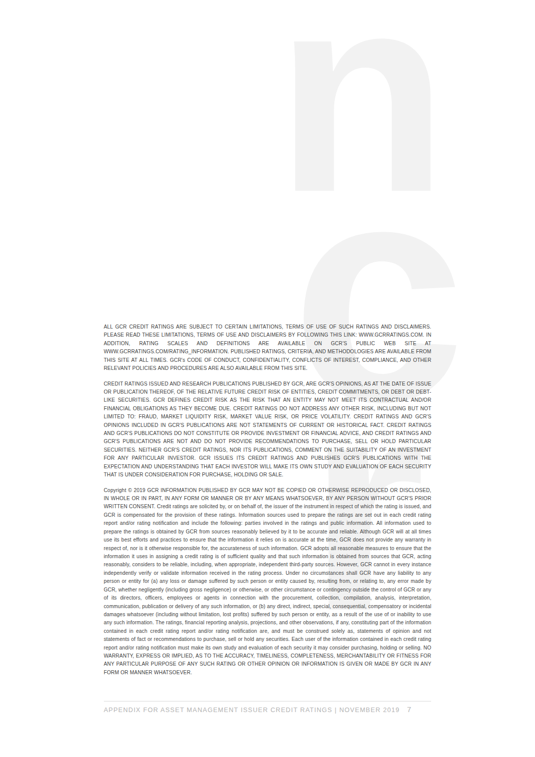n c r
ALL GCR CREDIT RATINGS ARE SUBJECT TO CERTAIN LIMITATIONS, TERMS OF USE OF SUCH RATINGS AND DISCLAIMERS. PLEASE READ THESE LIMITATIONS, TERMS OF USE AND DISCLAIMERS BY FOLLOWING THIS LINK: WWW.GCRRATINGS.COM. IN ADDITION, RATING SCALES AND DEFINITIONS ARE AVAILABLE ON GCR’S PUBLIC WEB SITE AT WWW.GCRRATINGS.COM/RATING_INFORMATION. PUBLISHED RATINGS, CRITERIA, AND METHODOLOGIES ARE AVAILABLE FROM THIS SITE AT ALL TIMES. GCR's CODE OF CONDUCT, CONFIDENTIALITY, CONFLICTS OF INTEREST, COMPLIANCE, AND OTHER RELEVANT POLICIES AND PROCEDURES ARE ALSO AVAILABLE FROM THIS SITE.
CREDIT RATINGS ISSUED AND RESEARCH PUBLICATIONS PUBLISHED BY GCR, ARE GCR'S OPINIONS, AS AT THE DATE OF ISSUE OR PUBLICATION THEREOF, OF THE RELATIVE FUTURE CREDIT RISK OF ENTITIES, CREDIT COMMITMENTS, OR DEBT OR DEBT-LIKE SECURITIES. GCR DEFINES CREDIT RISK AS THE RISK THAT AN ENTITY MAY NOT MEET ITS CONTRACTUAL AND/OR FINANCIAL OBLIGATIONS AS THEY BECOME DUE. CREDIT RATINGS DO NOT ADDRESS ANY OTHER RISK, INCLUDING BUT NOT LIMITED TO: FRAUD, MARKET LIQUIDITY RISK, MARKET VALUE RISK, OR PRICE VOLATILITY. CREDIT RATINGS AND GCR'S OPINIONS INCLUDED IN GCR'S PUBLICATIONS ARE NOT STATEMENTS OF CURRENT OR HISTORICAL FACT. CREDIT RATINGS AND GCR'S PUBLICATIONS DO NOT CONSTITUTE OR PROVIDE INVESTMENT OR FINANCIAL ADVICE, AND CREDIT RATINGS AND GCR'S PUBLICATIONS ARE NOT AND DO NOT PROVIDE RECOMMENDATIONS TO PURCHASE, SELL OR HOLD PARTICULAR SECURITIES. NEITHER GCR'S CREDIT RATINGS, NOR ITS PUBLICATIONS, COMMENT ON THE SUITABILITY OF AN INVESTMENT FOR ANY PARTICULAR INVESTOR. GCR ISSUES ITS CREDIT RATINGS AND PUBLISHES GCR'S PUBLICATIONS WITH THE EXPECTATION AND UNDERSTANDING THAT EACH INVESTOR WILL MAKE ITS OWN STUDY AND EVALUATION OF EACH SECURITY THAT IS UNDER CONSIDERATION FOR PURCHASE, HOLDING OR SALE.
Copyright © 2019 GCR INFORMATION PUBLISHED BY GCR MAY NOT BE COPIED OR OTHERWISE REPRODUCED OR DISCLOSED, IN WHOLE OR IN PART, IN ANY FORM OR MANNER OR BY ANY MEANS WHATSOEVER, BY ANY PERSON WITHOUT GCR'S PRIOR WRITTEN CONSENT. Credit ratings are solicited by, or on behalf of, the issuer of the instrument in respect of which the rating is issued, and GCR is compensated for the provision of these ratings. Information sources used to prepare the ratings are set out in each credit rating report and/or rating notification and include the following: parties involved in the ratings and public information. All information used to prepare the ratings is obtained by GCR from sources reasonably believed by it to be accurate and reliable. Although GCR will at all times use its best efforts and practices to ensure that the information it relies on is accurate at the time, GCR does not provide any warranty in respect of, nor is it otherwise responsible for, the accurateness of such information. GCR adopts all reasonable measures to ensure that the information it uses in assigning a credit rating is of sufficient quality and that such information is obtained from sources that GCR, acting reasonably, considers to be reliable, including, when appropriate, independent third-party sources. However, GCR cannot in every instance independently verify or validate information received in the rating process. Under no circumstances shall GCR have any liability to any person or entity for (a) any loss or damage suffered by such person or entity caused by, resulting from, or relating to, any error made by GCR, whether negligently (including gross negligence) or otherwise, or other circumstance or contingency outside the control of GCR or any of its directors, officers, employees or agents in connection with the procurement, collection, compilation, analysis, interpretation, communication, publication or delivery of any such information, or (b) any direct, indirect, special, consequential, compensatory or incidental damages whatsoever (including without limitation, lost profits) suffered by such person or entity, as a result of the use of or inability to use any such information. The ratings, financial reporting analysis, projections, and other observations, if any, constituting part of the information contained in each credit rating report and/or rating notification are, and must be construed solely as, statements of opinion and not statements of fact or recommendations to purchase, sell or hold any securities. Each user of the information contained in each credit rating report and/or rating notification must make its own study and evaluation of each security it may consider purchasing, holding or selling. NO WARRANTY, EXPRESS OR IMPLIED, AS TO THE ACCURACY, TIMELINESS, COMPLETENESS, MERCHANTABILITY OR FITNESS FOR ANY PARTICULAR PURPOSE OF ANY SUCH RATING OR OTHER OPINION OR INFORMATION IS GIVEN OR MADE BY GCR IN ANY FORM OR MANNER WHATSOEVER.
Appendix for Asset Management Issuer Credit Ratings | November 2019 7